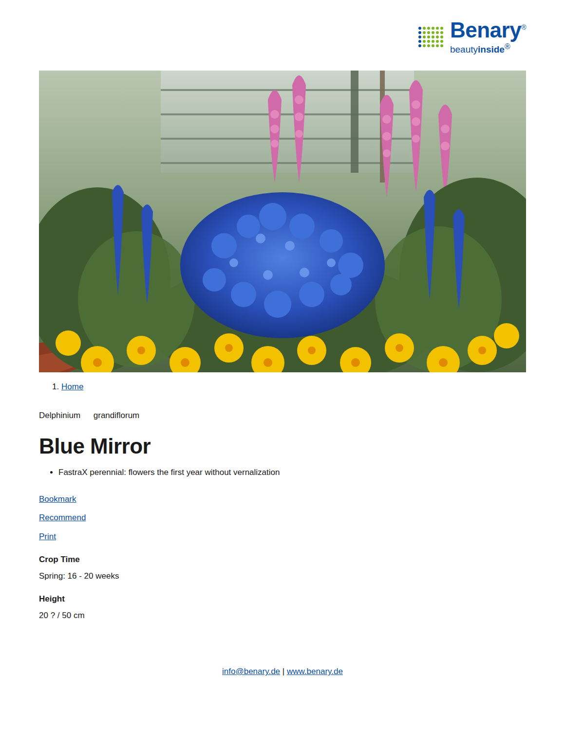Benary®
beautyinside®
Home
Delphinium grandiflorum
Blue Mirror
FastraX perennial: flowers the first year without vernalization
Bookmark Recommend Print
Crop Time
Spring: 16 - 20 weeks
Height
20 ? / 50 cm
info@benary.de | www.benary.de